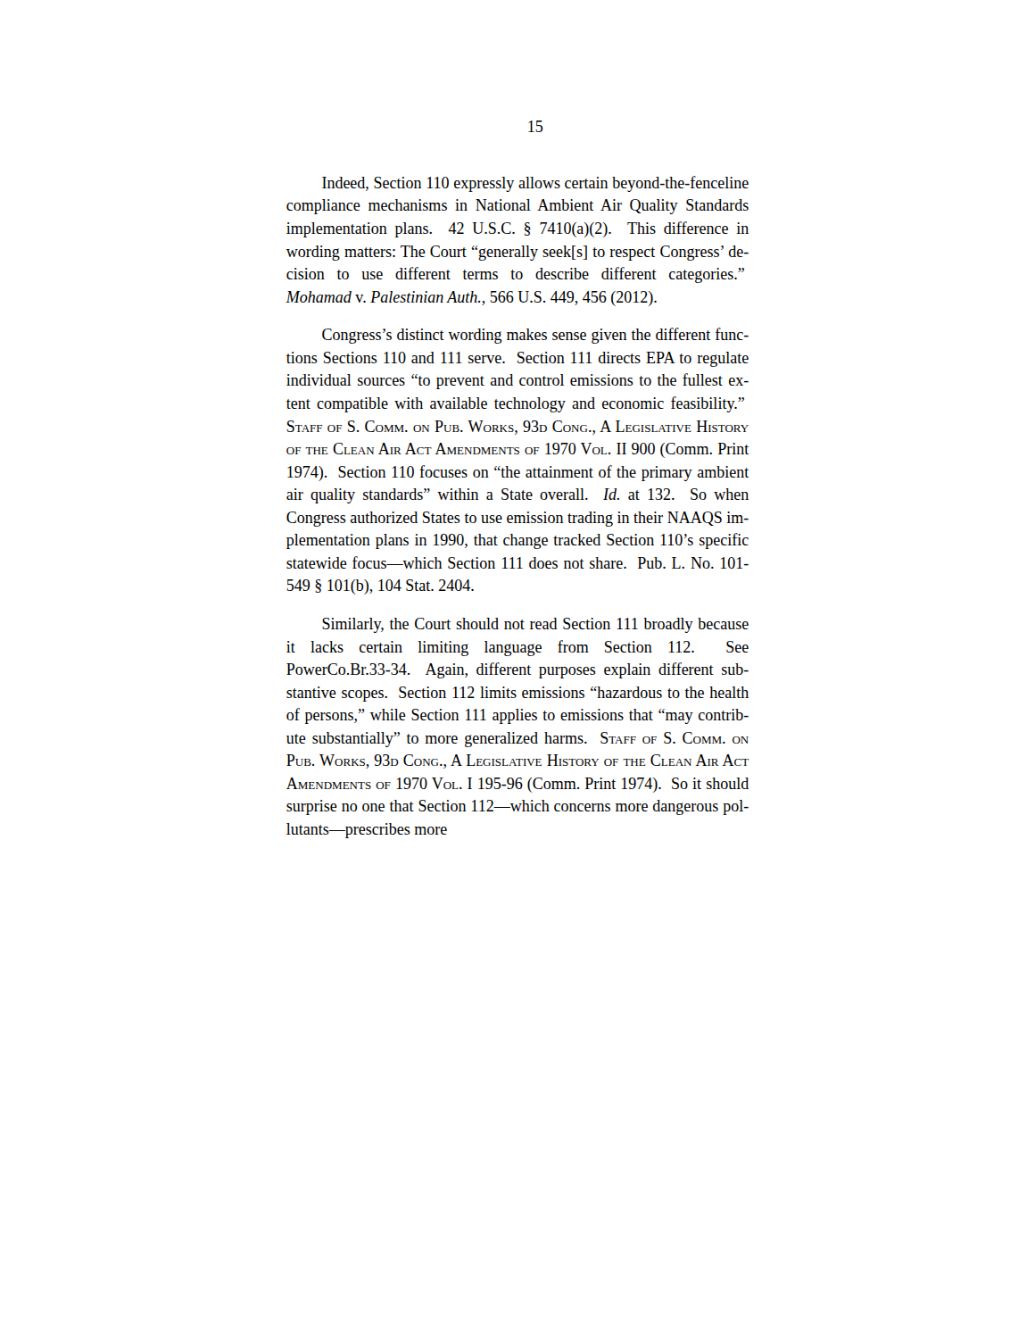15
Indeed, Section 110 expressly allows certain beyond-the-fenceline compliance mechanisms in National Ambient Air Quality Standards implementation plans. 42 U.S.C. § 7410(a)(2). This difference in wording matters: The Court “generally seek[s] to respect Congress’ decision to use different terms to describe different categories.” Mohamad v. Palestinian Auth., 566 U.S. 449, 456 (2012).
Congress’s distinct wording makes sense given the different functions Sections 110 and 111 serve. Section 111 directs EPA to regulate individual sources “to prevent and control emissions to the fullest extent compatible with available technology and economic feasibility.” Staff of S. Comm. on Pub. Works, 93d Cong., A Legislative History of the Clean Air Act Amendments of 1970 Vol. II 900 (Comm. Print 1974). Section 110 focuses on “the attainment of the primary ambient air quality standards” within a State overall. Id. at 132. So when Congress authorized States to use emission trading in their NAAQS implementation plans in 1990, that change tracked Section 110’s specific statewide focus—which Section 111 does not share. Pub. L. No. 101-549 § 101(b), 104 Stat. 2404.
Similarly, the Court should not read Section 111 broadly because it lacks certain limiting language from Section 112. See PowerCo.Br.33-34. Again, different purposes explain different substantive scopes. Section 112 limits emissions “hazardous to the health of persons,” while Section 111 applies to emissions that “may contribute substantially” to more generalized harms. Staff of S. Comm. on Pub. Works, 93d Cong., A Legislative History of the Clean Air Act Amendments of 1970 Vol. I 195-96 (Comm. Print 1974). So it should surprise no one that Section 112—which concerns more dangerous pollutants—prescribes more